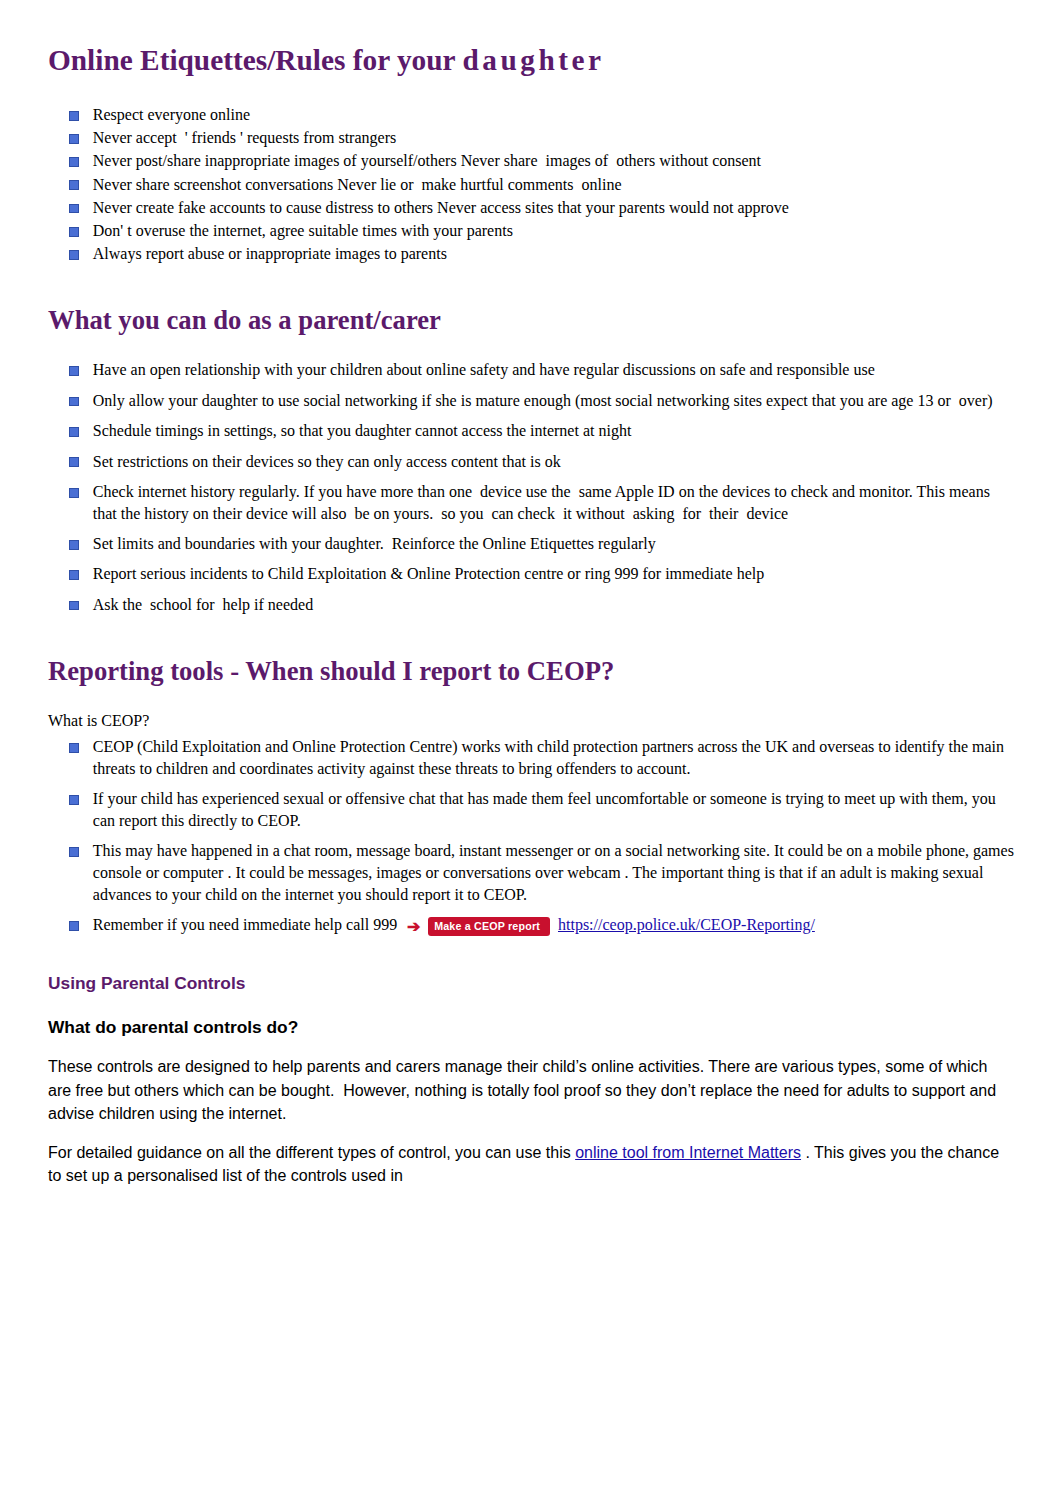Online Etiquettes/Rules for your daughter
Respect everyone online
Never accept ' friends ' requests from strangers
Never post/share inappropriate images of yourself/others Never share images of others without consent
Never share screenshot conversations Never lie or make hurtful comments online
Never create fake accounts to cause distress to others Never access sites that your parents would not approve
Don' t overuse the internet, agree suitable times with your parents
Always report abuse or inappropriate images to parents
What you can do as a parent/carer
Have an open relationship with your children about online safety and have regular discussions on safe and responsible use
Only allow your daughter to use social networking if she is mature enough (most social networking sites expect that you are age 13 or over)
Schedule timings in settings, so that you daughter cannot access the internet at night
Set restrictions on their devices so they can only access content that is ok
Check internet history regularly. If you have more than one device use the same Apple ID on the devices to check and monitor. This means that the history on their device will also be on yours. so you can check it without asking for their device
Set limits and boundaries with your daughter. Reinforce the Online Etiquettes regularly
Report serious incidents to Child Exploitation & Online Protection centre or ring 999 for immediate help
Ask the school for help if needed
Reporting tools - When should I report to CEOP?
What is CEOP?
CEOP (Child Exploitation and Online Protection Centre) works with child protection partners across the UK and overseas to identify the main threats to children and coordinates activity against these threats to bring offenders to account.
If your child has experienced sexual or offensive chat that has made them feel uncomfortable or someone is trying to meet up with them, you can report this directly to CEOP.
This may have happened in a chat room, message board, instant messenger or on a social networking site. It could be on a mobile phone, games console or computer . It could be messages, images or conversations over webcam . The important thing is that if an adult is making sexual advances to your child on the internet you should report it to CEOP.
Remember if you need immediate help call 999 ➔ Make a CEOP report https://ceop.police.uk/CEOP-Reporting/
Using Parental Controls
What do parental controls do?
These controls are designed to help parents and carers manage their child’s online activities. There are various types, some of which are free but others which can be bought. However, nothing is totally fool proof so they don’t replace the need for adults to support and advise children using the internet.
For detailed guidance on all the different types of control, you can use this online tool from Internet Matters . This gives you the chance to set up a personalised list of the controls used in